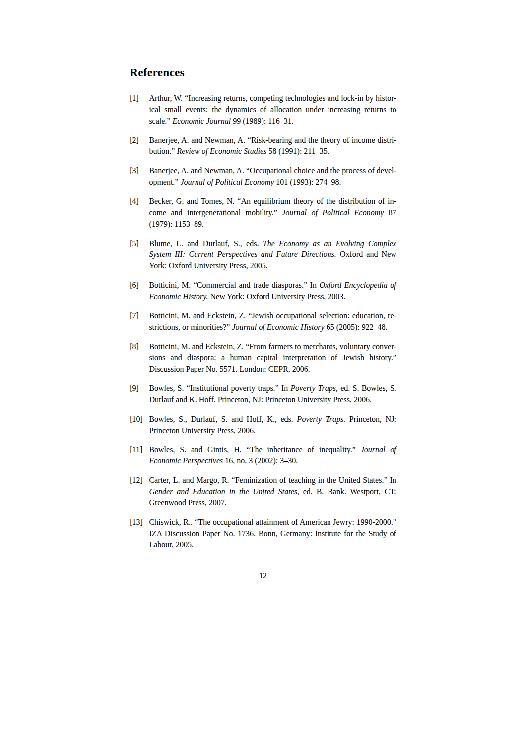References
[1] Arthur, W. “Increasing returns, competing technologies and lock-in by historical small events: the dynamics of allocation under increasing returns to scale.” Economic Journal 99 (1989): 116–31.
[2] Banerjee, A. and Newman, A. “Risk-bearing and the theory of income distribution.” Review of Economic Studies 58 (1991): 211–35.
[3] Banerjee, A. and Newman, A. “Occupational choice and the process of development.” Journal of Political Economy 101 (1993): 274–98.
[4] Becker, G. and Tomes, N. “An equilibrium theory of the distribution of income and intergenerational mobility.” Journal of Political Economy 87 (1979): 1153–89.
[5] Blume, L. and Durlauf, S., eds. The Economy as an Evolving Complex System III: Current Perspectives and Future Directions. Oxford and New York: Oxford University Press, 2005.
[6] Botticini, M. “Commercial and trade diasporas.” In Oxford Encyclopedia of Economic History. New York: Oxford University Press, 2003.
[7] Botticini, M. and Eckstein, Z. “Jewish occupational selection: education, restrictions, or minorities?” Journal of Economic History 65 (2005): 922–48.
[8] Botticini, M. and Eckstein, Z. “From farmers to merchants, voluntary conversions and diaspora: a human capital interpretation of Jewish history.” Discussion Paper No. 5571. London: CEPR, 2006.
[9] Bowles, S. “Institutional poverty traps.” In Poverty Traps, ed. S. Bowles, S. Durlauf and K. Hoff. Princeton, NJ: Princeton University Press, 2006.
[10] Bowles, S., Durlauf, S. and Hoff, K., eds. Poverty Traps. Princeton, NJ: Princeton University Press, 2006.
[11] Bowles, S. and Gintis, H. “The inheritance of inequality.” Journal of Economic Perspectives 16, no. 3 (2002): 3–30.
[12] Carter, L. and Margo, R. “Feminization of teaching in the United States.” In Gender and Education in the United States, ed. B. Bank. Westport, CT: Greenwood Press, 2007.
[13] Chiswick, R.. “The occupational attainment of American Jewry: 1990-2000.” IZA Discussion Paper No. 1736. Bonn, Germany: Institute for the Study of Labour, 2005.
12